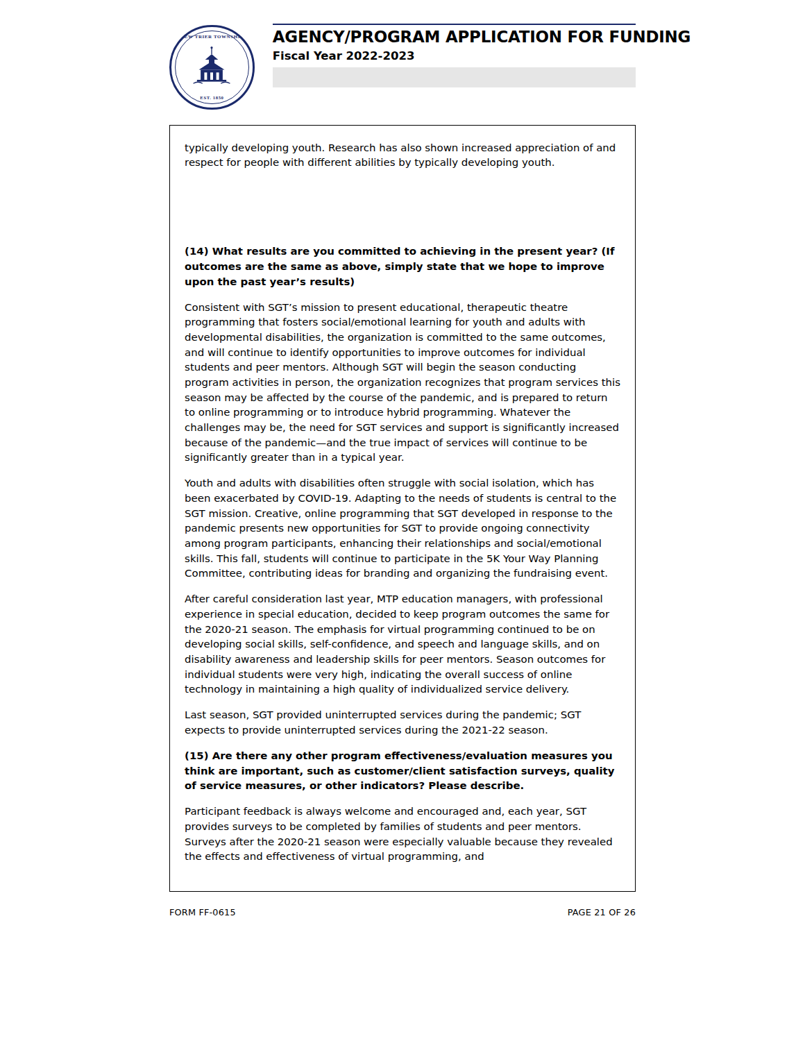NEW TRIER TOWNSHIP
EST. 1850
AGENCY/PROGRAM APPLICATION FOR FUNDING
Fiscal Year 2022-2023
typically developing youth. Research has also shown increased appreciation of and respect for people with different abilities by typically developing youth.
(14) What results are you committed to achieving in the present year? (If outcomes are the same as above, simply state that we hope to improve upon the past year’s results)
Consistent with SGT’s mission to present educational, therapeutic theatre programming that fosters social/emotional learning for youth and adults with developmental disabilities, the organization is committed to the same outcomes, and will continue to identify opportunities to improve outcomes for individual students and peer mentors. Although SGT will begin the season conducting program activities in person, the organization recognizes that program services this season may be affected by the course of the pandemic, and is prepared to return to online programming or to introduce hybrid programming. Whatever the challenges may be, the need for SGT services and support is significantly increased because of the pandemic—and the true impact of services will continue to be significantly greater than in a typical year.
Youth and adults with disabilities often struggle with social isolation, which has been exacerbated by COVID-19. Adapting to the needs of students is central to the SGT mission. Creative, online programming that SGT developed in response to the pandemic presents new opportunities for SGT to provide ongoing connectivity among program participants, enhancing their relationships and social/emotional skills. This fall, students will continue to participate in the 5K Your Way Planning Committee, contributing ideas for branding and organizing the fundraising event.
After careful consideration last year, MTP education managers, with professional experience in special education, decided to keep program outcomes the same for the 2020-21 season. The emphasis for virtual programming continued to be on developing social skills, self-confidence, and speech and language skills, and on disability awareness and leadership skills for peer mentors. Season outcomes for individual students were very high, indicating the overall success of online technology in maintaining a high quality of individualized service delivery.
Last season, SGT provided uninterrupted services during the pandemic; SGT expects to provide uninterrupted services during the 2021-22 season.
(15) Are there any other program effectiveness/evaluation measures you think are important, such as customer/client satisfaction surveys, quality of service measures, or other indicators? Please describe.
Participant feedback is always welcome and encouraged and, each year, SGT provides surveys to be completed by families of students and peer mentors. Surveys after the 2020-21 season were especially valuable because they revealed the effects and effectiveness of virtual programming, and
FORM FF-0615 PAGE 21 OF 26